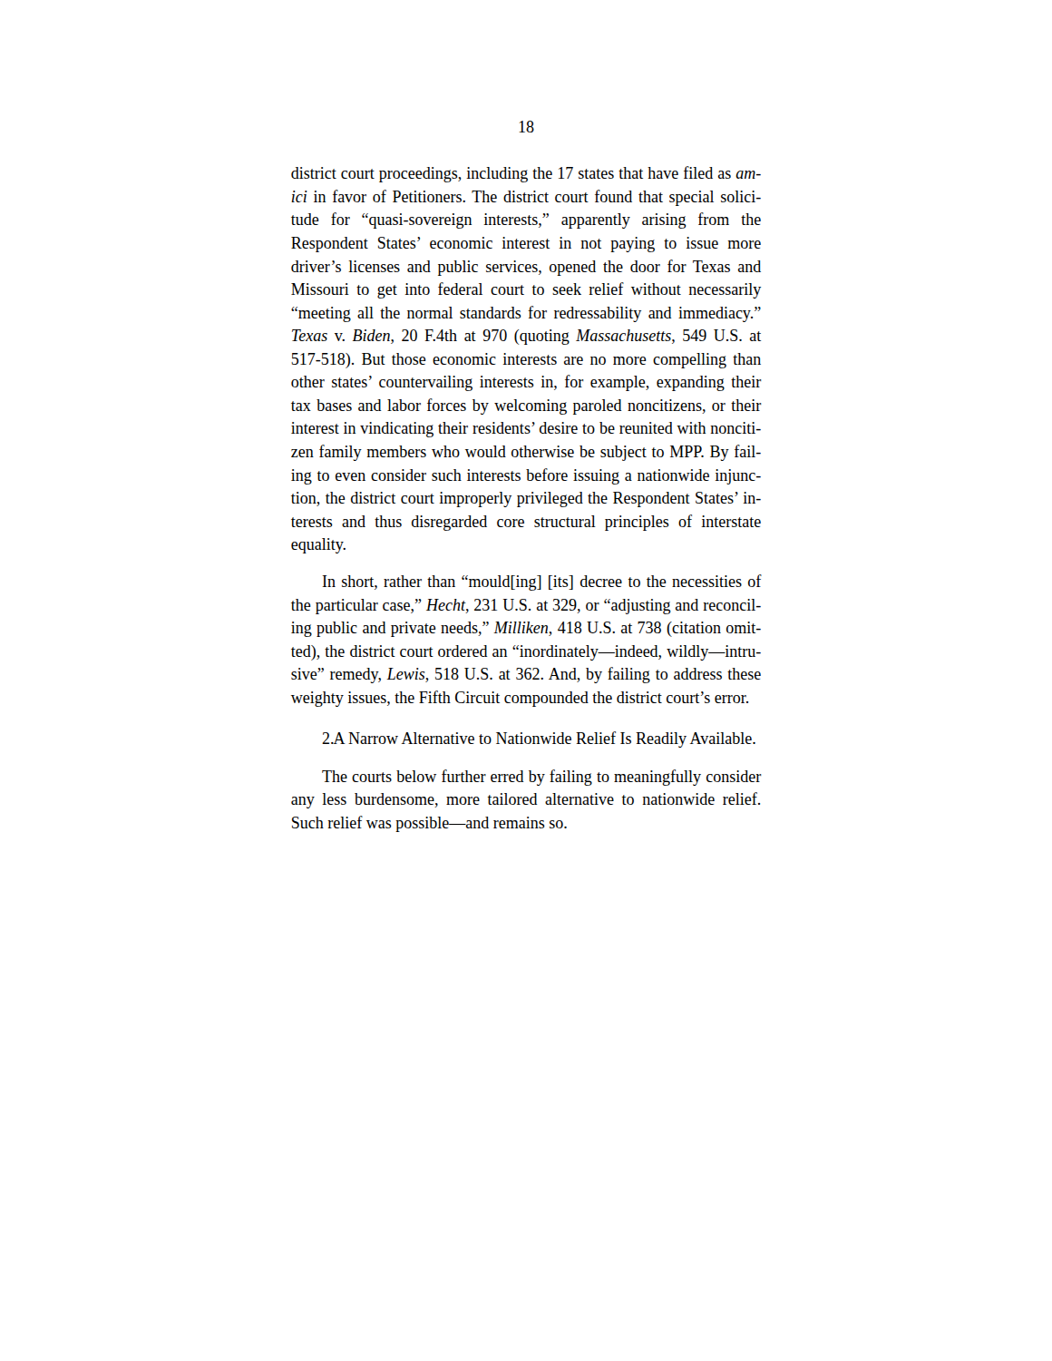18
district court proceedings, including the 17 states that have filed as amici in favor of Petitioners. The district court found that special solicitude for “quasi-sovereign interests,” apparently arising from the Respondent States’ economic interest in not paying to issue more driver’s licenses and public services, opened the door for Texas and Missouri to get into federal court to seek relief without necessarily “meeting all the normal standards for redressability and immediacy.” Texas v. Biden, 20 F.4th at 970 (quoting Massachusetts, 549 U.S. at 517-518). But those economic interests are no more compelling than other states’ countervailing interests in, for example, expanding their tax bases and labor forces by welcoming paroled noncitizens, or their interest in vindicating their residents’ desire to be reunited with noncitizen family members who would otherwise be subject to MPP. By failing to even consider such interests before issuing a nationwide injunction, the district court improperly privileged the Respondent States’ interests and thus disregarded core structural principles of interstate equality.
In short, rather than “mould[ing] [its] decree to the necessities of the particular case,” Hecht, 231 U.S. at 329, or “adjusting and reconciling public and private needs,” Milliken, 418 U.S. at 738 (citation omitted), the district court ordered an “inordinately—indeed, wildly—intrusive” remedy, Lewis, 518 U.S. at 362. And, by failing to address these weighty issues, the Fifth Circuit compounded the district court’s error.
2. A Narrow Alternative to Nationwide Relief Is Readily Available.
The courts below further erred by failing to meaningfully consider any less burdensome, more tailored alternative to nationwide relief. Such relief was possible—and remains so.